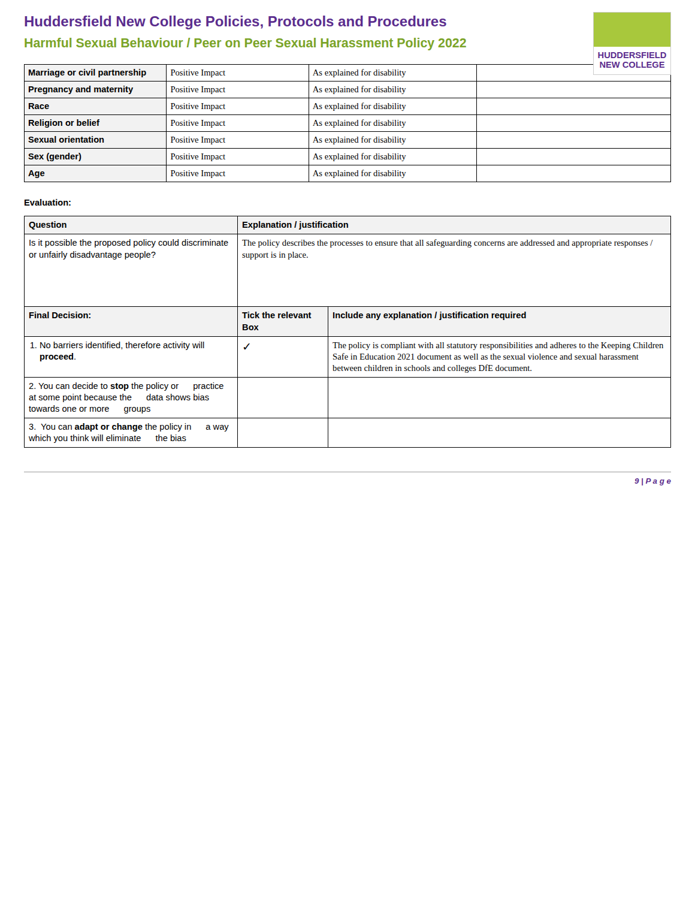HUDDERSFIELD
NEW COLLEGE
Huddersfield New College Policies, Protocols and Procedures
Harmful Sexual Behaviour / Peer on Peer Sexual Harassment Policy 2022
| Marriage or civil partnership | Positive Impact | As explained for disability | |
| Pregnancy and maternity | Positive Impact | As explained for disability | |
| Race | Positive Impact | As explained for disability | |
| Religion or belief | Positive Impact | As explained for disability | |
| Sexual orientation | Positive Impact | As explained for disability | |
| Sex (gender) | Positive Impact | As explained for disability | |
| Age | Positive Impact | As explained for disability | |
Evaluation:
| Question | Explanation / justification |
| --- | --- |
| Is it possible the proposed policy could discriminate or unfairly disadvantage people? | The policy describes the processes to ensure that all safeguarding concerns are addressed and appropriate responses / support is in place. |
| Final Decision: | Tick the relevant Box | Include any explanation / justification required |
| No barriers identified, therefore activity will proceed . | ✓ | The policy is compliant with all statutory responsibilities and adheres to the Keeping Children Safe in Education 2021 document as well as the sexual violence and sexual harassment between children in schools and colleges DfE document. |
| 2. You can decide to stop the policy or practice at some point because the data shows bias towards one or more groups | | |
| 3. You can adapt or change the policy in a way which you think will eliminate the bias | | |
9 | P a g e